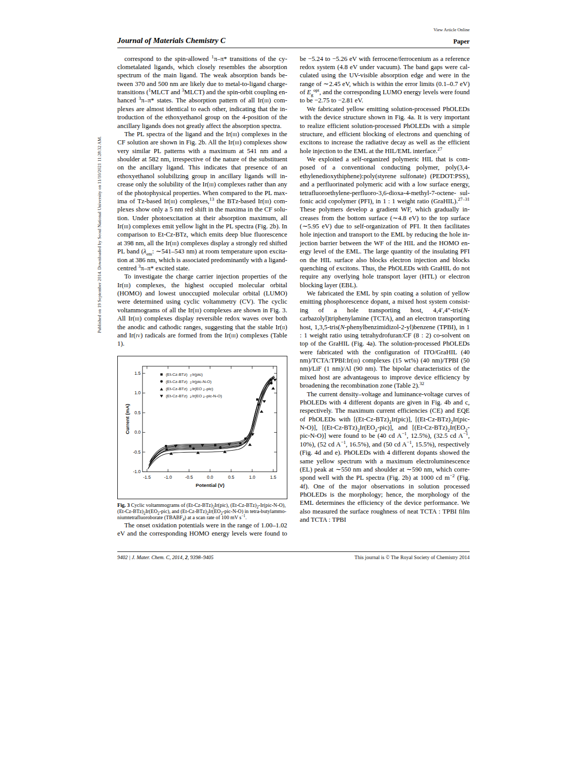Published on 19 September 2014. Downloaded by Seoul National University on 11/10/2021 11:28:32 AM.
View Article Online
Journal of Materials Chemistry C
Paper
correspond to the spin-allowed 1π–π* transitions of the cyclometalated ligands, which closely resembles the absorption spectrum of the main ligand. The weak absorption bands between 370 and 500 nm are likely due to metal-to-ligand charge-transitions (1MLCT and 3MLCT) and the spin-orbit coupling enhanced 3π–π* states. The absorption pattern of all Ir(iii) complexes are almost identical to each other, indicating that the introduction of the ethoxyethanol group on the 4-position of the ancillary ligands does not greatly affect the absorption spectra.
The PL spectra of the ligand and the Ir(iii) complexes in the CF solution are shown in Fig. 2b. All the Ir(iii) complexes show very similar PL patterns with a maximum at 541 nm and a shoulder at 582 nm, irrespective of the nature of the substituent on the ancillary ligand. This indicates that presence of an ethoxyethanol solubilizing group in ancillary ligands will increase only the solubility of the Ir(iii) complexes rather than any of the photophysical properties. When compared to the PL maxima of Tz-based Ir(iii) complexes,13 the BTz-based Ir(iii) complexes show only a 5 nm red shift in the maxima in the CF solution. Under photoexcitation at their absorption maximum, all Ir(iii) complexes emit yellow light in the PL spectra (Fig. 2b). In comparison to Et-Cz-BTz, which emits deep blue fluorescence at 398 nm, all the Ir(iii) complexes display a strongly red shifted PL band (λem: ∼541–543 nm) at room temperature upon excitation at 386 nm, which is associated predominantly with a ligand-centred 3π–π* excited state.
To investigate the charge carrier injection properties of the Ir(iii) complexes, the highest occupied molecular orbital (HOMO) and lowest unoccupied molecular orbital (LUMO) were determined using cyclic voltammetry (CV). The cyclic voltammograms of all the Ir(iii) complexes are shown in Fig. 3. All Ir(iii) complexes display reversible redox waves over both the anodic and cathodic ranges, suggesting that the stable Ir(ii) and Ir(iv) radicals are formed from the Ir(iii) complexes (Table 1).
1.5 1.0 0.5 0.0 -0.5 -1.0 -1.5 -1.0 -0.5 0.0 0.5 1.0 1.5 Potential (V) Current (mA) (Et-Cz-BTz) 2 Ir(pic) (Et-Cz-BTz) 2 Ir(pic-N-O) (Et-Cz-BTz) 2 Ir(EO 2 -pic) (Et-Cz-BTz) 2 Ir(EO 2 -pic-N-O)
Fig. 3 Cyclic voltammograms of (Et-Cz-BTz)2Ir(pic), (Et-Cz-BTz)2-Ir(pic-N-O), (Et-Cz-BTz)2Ir(EO2-pic), and (Et-Cz-BTz)2Ir(EO2-pic-N-O) in tetra-butylammoniumtetrafluoroborate (TBABF4) at a scan rate of 100 mV s−1.
The onset oxidation potentials were in the range of 1.00–1.02 eV and the corresponding HOMO energy levels were found to be −5.24 to −5.26 eV with ferrocene/ferrocenium as a reference redox system (4.8 eV under vacuum). The band gaps were calculated using the UV-visible absorption edge and were in the range of ∼2.45 eV, which is within the error limits (0.1–0.7 eV) of Egopt, and the corresponding LUMO energy levels were found to be −2.75 to −2.81 eV.
We fabricated yellow emitting solution-processed PhOLEDs with the device structure shown in Fig. 4a. It is very important to realize efficient solution-processed PhOLEDs with a simple structure, and efficient blocking of electrons and quenching of excitons to increase the radiative decay as well as the efficient hole injection to the EML at the HIL/EML interface.27
We exploited a self-organized polymeric HIL that is composed of a conventional conducting polymer, poly(3,4-ethylenedioxythiphene):poly(styrene sulfonate) (PEDOT:PSS), and a perfluorinated polymeric acid with a low surface energy, tetrafluoroethylene-perfluoro-3,6-dioxa-4-methyl-7-octene- sulfonic acid copolymer (PFI), in 1 : 1 weight ratio (GraHIL).27–31 These polymers develop a gradient WF, which gradually increases from the bottom surface (∼4.8 eV) to the top surface (∼5.95 eV) due to self-organization of PFI. It then facilitates hole injection and transport to the EML by reducing the hole injection barrier between the WF of the HIL and the HOMO energy level of the EML. The large quantity of the insulating PFI on the HIL surface also blocks electron injection and blocks quenching of excitons. Thus, the PhOLEDs with GraHIL do not require any overlying hole transport layer (HTL) or electron blocking layer (EBL).
We fabricated the EML by spin coating a solution of yellow emitting phosphorescence dopant, a mixed host system consisting of a hole transporting host, 4,4′,4″-tris(N-carbazolyl)triphenylamine (TCTA), and an electron transporting host, 1,3,5-tris(N-phenylbenzimidizol-2-yl)benzene (TPBI), in 1 : 1 weight ratio using tetrahydrofuran:CF (8 : 2) co-solvent on top of the GraHIL (Fig. 4a). The solution-processed PhOLEDs were fabricated with the configuration of ITO/GraHIL (40 nm)/TCTA:TPBI:Ir(iii) complexes (15 wt%) (40 nm)/TPBI (50 nm)/LiF (1 nm)/Al (90 nm). The bipolar characteristics of the mixed host are advantageous to improve device efficiency by broadening the recombination zone (Table 2).32
The current density–voltage and luminance-voltage curves of PhOLEDs with 4 different dopants are given in Fig. 4b and c, respectively. The maximum current efficiencies (CE) and EQE of PhOLEDs with [(Et-Cz-BTz)2Ir(pic)], [(Et-Cz-BTz)2Ir(pic-N-O)], [(Et-Cz-BTz)2Ir(EO2-pic)], and [(Et-Cz-BTz)2Ir(EO2-pic-N-O)] were found to be (40 cd A−1, 12.5%), (32.5 cd A−1, 10%), (52 cd A−1, 16.5%), and (50 cd A−1, 15.5%), respectively (Fig. 4d and e). PhOLEDs with 4 different dopants showed the same yellow spectrum with a maximum electroluminescence (EL) peak at ∼550 nm and shoulder at ∼590 nm, which correspond well with the PL spectra (Fig. 2b) at 1000 cd m−2 (Fig. 4f). One of the major observations in solution processed PhOLEDs is the morphology; hence, the morphology of the EML determines the efficiency of the device performance. We also measured the surface roughness of neat TCTA : TPBI film and TCTA : TPBI
9402 | J. Mater. Chem. C, 2014, 2, 9398–9405
This journal is © The Royal Society of Chemistry 2014